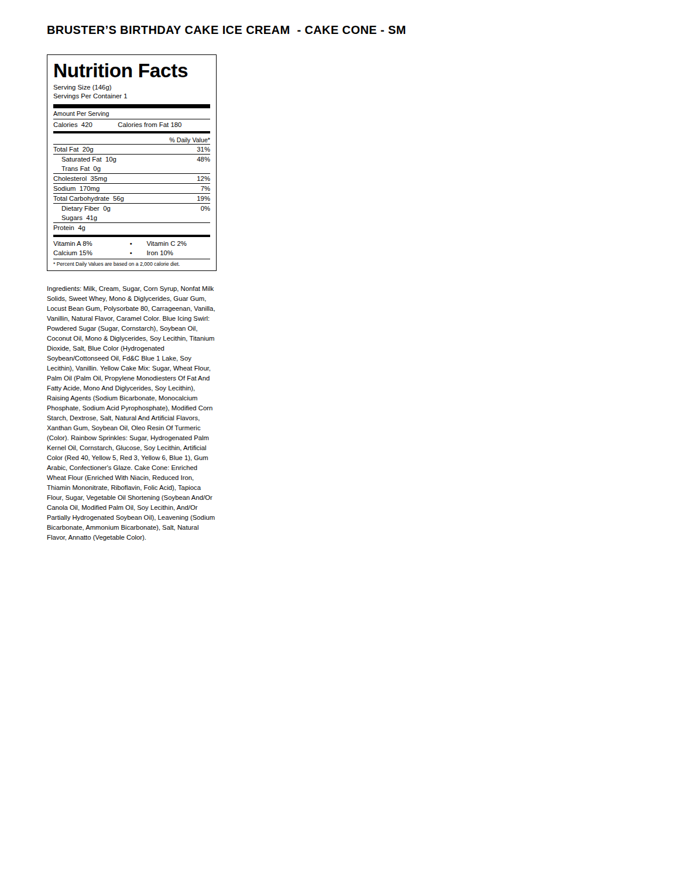BRUSTER’S BIRTHDAY CAKE ICE CREAM - CAKE CONE - SM
Nutrition Facts
Serving Size (146g)
Servings Per Container 1
Amount Per Serving
| Calories 420 | Calories from Fat 180 |
| % Daily Value* |
| Total Fat 20g | 31% |
| Saturated Fat 10g | 48% |
| Trans Fat 0g | |
| Cholesterol 35mg | 12% |
| Sodium 170mg | 7% |
| Total Carbohydrate 56g | 19% |
| Dietary Fiber 0g | 0% |
| Sugars 41g | |
| Protein 4g | |
| Vitamin A 8% | • | Vitamin C 2% |
| Calcium 15% | • | Iron 10% |
* Percent Daily Values are based on a 2,000 calorie diet.
Ingredients: Milk, Cream, Sugar, Corn Syrup, Nonfat Milk Solids, Sweet Whey, Mono & Diglycerides, Guar Gum, Locust Bean Gum, Polysorbate 80, Carrageenan, Vanilla, Vanillin, Natural Flavor, Caramel Color. Blue Icing Swirl: Powdered Sugar (Sugar, Cornstarch), Soybean Oil, Coconut Oil, Mono & Diglycerides, Soy Lecithin, Titanium Dioxide, Salt, Blue Color (Hydrogenated Soybean/Cottonseed Oil, Fd&C Blue 1 Lake, Soy Lecithin), Vanillin. Yellow Cake Mix: Sugar, Wheat Flour, Palm Oil (Palm Oil, Propylene Monodiesters Of Fat And Fatty Acide, Mono And Diglycerides, Soy Lecithin), Raising Agents (Sodium Bicarbonate, Monocalcium Phosphate, Sodium Acid Pyrophosphate), Modified Corn Starch, Dextrose, Salt, Natural And Artificial Flavors, Xanthan Gum, Soybean Oil, Oleo Resin Of Turmeric (Color). Rainbow Sprinkles: Sugar, Hydrogenated Palm Kernel Oil, Cornstarch, Glucose, Soy Lecithin, Artificial Color (Red 40, Yellow 5, Red 3, Yellow 6, Blue 1), Gum Arabic, Confectioner's Glaze. Cake Cone: Enriched Wheat Flour (Enriched With Niacin, Reduced Iron, Thiamin Mononitrate, Riboflavin, Folic Acid), Tapioca Flour, Sugar, Vegetable Oil Shortening (Soybean And/Or Canola Oil, Modified Palm Oil, Soy Lecithin, And/Or Partially Hydrogenated Soybean Oil), Leavening (Sodium Bicarbonate, Ammonium Bicarbonate), Salt, Natural Flavor, Annatto (Vegetable Color).